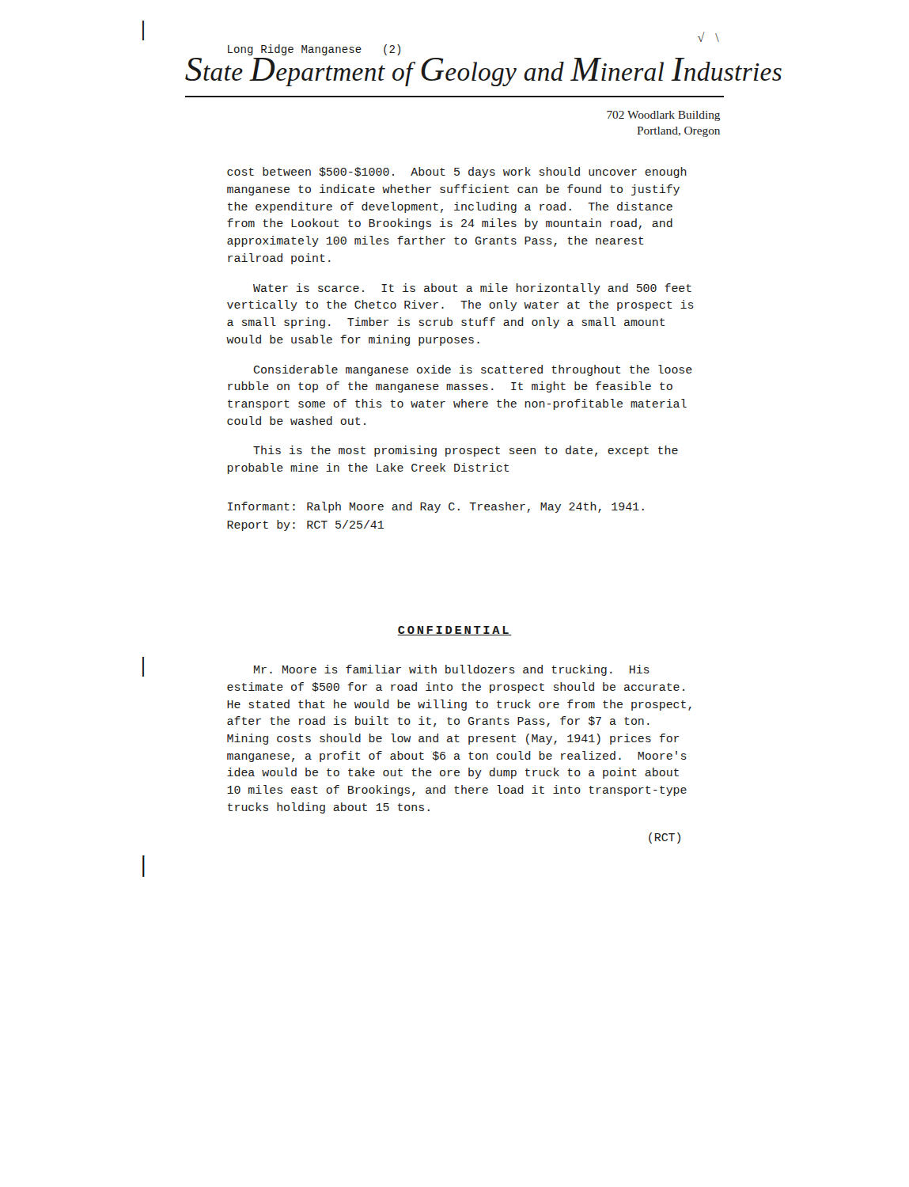|
|
|
√ \
Long Ridge Manganese (2)
State Department of Geology and Mineral Industries
702 Woodlark Building
Portland, Oregon
cost between $500-$1000. About 5 days work should uncover enough manganese to indicate whether sufficient can be found to justify the expenditure of development, including a road. The distance from the Lookout to Brookings is 24 miles by mountain road, and approximately 100 miles farther to Grants Pass, the nearest railroad point.
Water is scarce. It is about a mile horizontally and 500 feet vertically to the Chetco River. The only water at the prospect is a small spring. Timber is scrub stuff and only a small amount would be usable for mining purposes.
Considerable manganese oxide is scattered throughout the loose rubble on top of the manganese masses. It might be feasible to transport some of this to water where the non-profitable material could be washed out.
This is the most promising prospect seen to date, except the probable mine in the Lake Creek District
Informant: Ralph Moore and Ray C. Treasher, May 24th, 1941.
Report by: RCT 5/25/41
CONFIDENTIAL
Mr. Moore is familiar with bulldozers and trucking. His estimate of $500 for a road into the prospect should be accurate. He stated that he would be willing to truck ore from the prospect, after the road is built to it, to Grants Pass, for $7 a ton. Mining costs should be low and at present (May, 1941) prices for manganese, a profit of about $6 a ton could be realized. Moore's idea would be to take out the ore by dump truck to a point about 10 miles east of Brookings, and there load it into transport-type trucks holding about 15 tons.
(RCT)